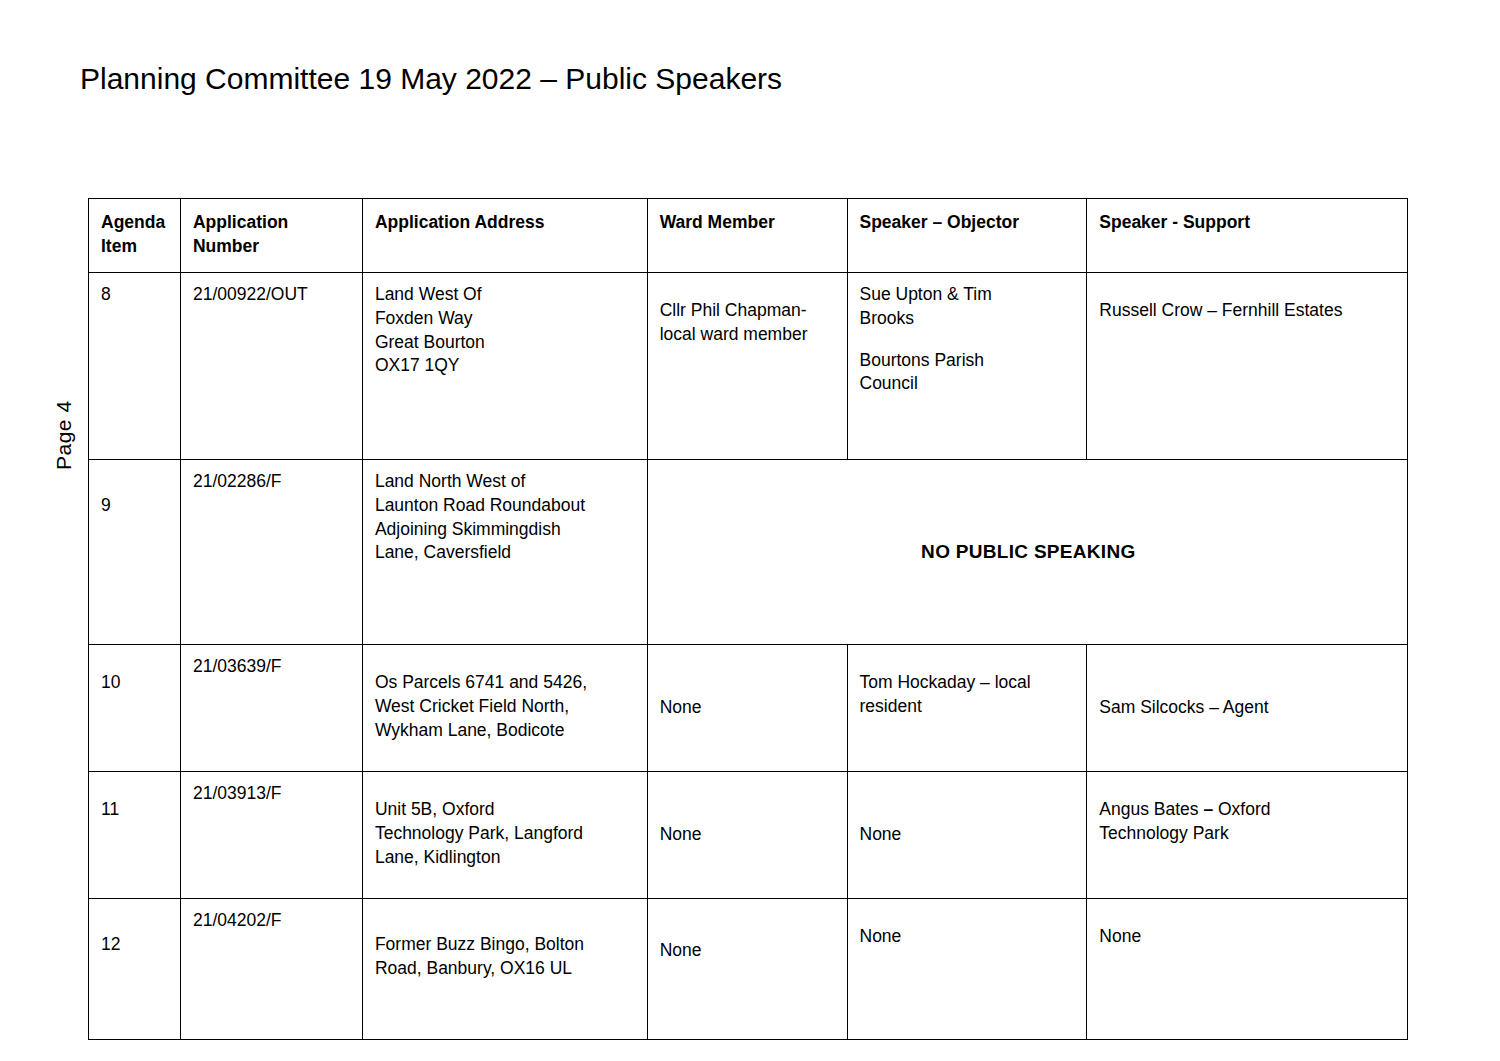Planning Committee 19 May 2022 – Public Speakers
Page 4
| Agenda Item | Application Number | Application Address | Ward Member | Speaker – Objector | Speaker - Support |
| --- | --- | --- | --- | --- | --- |
| 8 | 21/00922/OUT | Land West Of Foxden Way Great Bourton OX17 1QY | Cllr Phil Chapman- local ward member | Sue Upton & Tim Brooks Bourtons Parish Council | Russell Crow – Fernhill Estates |
| 9 | 21/02286/F | Land North West of Launton Road Roundabout Adjoining Skimmingdish Lane, Caversfield | NO PUBLIC SPEAKING |
| 10 | 21/03639/F | Os Parcels 6741 and 5426, West Cricket Field North, Wykham Lane, Bodicote | None | Tom Hockaday – local resident | Sam Silcocks – Agent |
| 11 | 21/03913/F | Unit 5B, Oxford Technology Park, Langford Lane, Kidlington | None | None | Angus Bates – Oxford Technology Park |
| 12 | 21/04202/F | Former Buzz Bingo, Bolton Road, Banbury, OX16 UL | None | None | None |